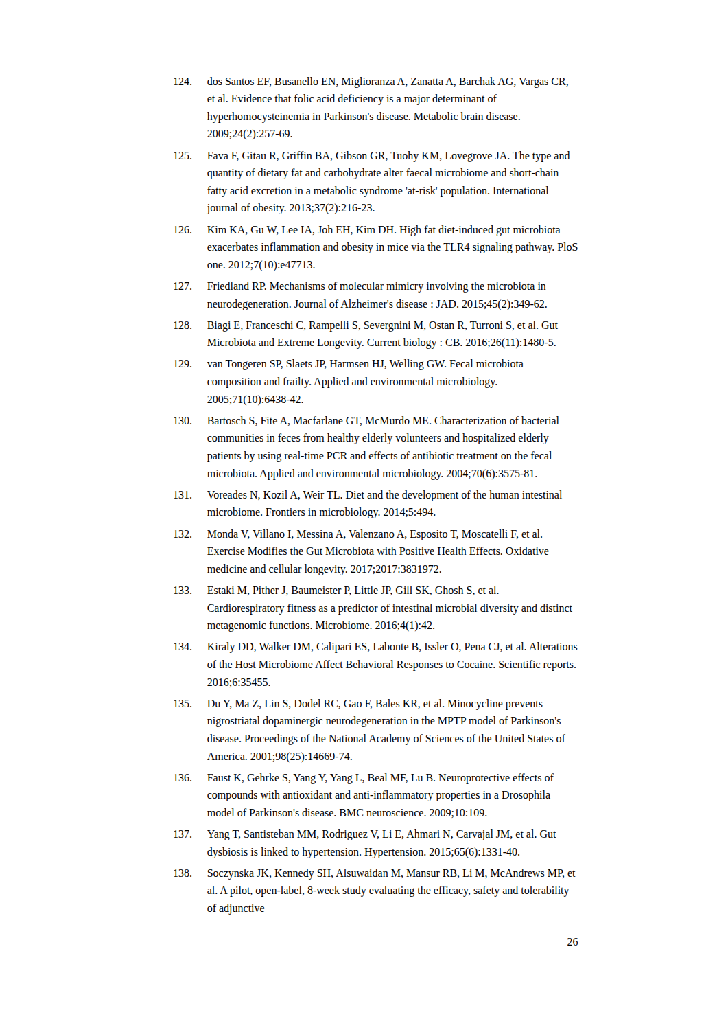124. dos Santos EF, Busanello EN, Miglioranza A, Zanatta A, Barchak AG, Vargas CR, et al. Evidence that folic acid deficiency is a major determinant of hyperhomocysteinemia in Parkinson's disease. Metabolic brain disease. 2009;24(2):257-69.
125. Fava F, Gitau R, Griffin BA, Gibson GR, Tuohy KM, Lovegrove JA. The type and quantity of dietary fat and carbohydrate alter faecal microbiome and short-chain fatty acid excretion in a metabolic syndrome 'at-risk' population. International journal of obesity. 2013;37(2):216-23.
126. Kim KA, Gu W, Lee IA, Joh EH, Kim DH. High fat diet-induced gut microbiota exacerbates inflammation and obesity in mice via the TLR4 signaling pathway. PloS one. 2012;7(10):e47713.
127. Friedland RP. Mechanisms of molecular mimicry involving the microbiota in neurodegeneration. Journal of Alzheimer's disease : JAD. 2015;45(2):349-62.
128. Biagi E, Franceschi C, Rampelli S, Severgnini M, Ostan R, Turroni S, et al. Gut Microbiota and Extreme Longevity. Current biology : CB. 2016;26(11):1480-5.
129. van Tongeren SP, Slaets JP, Harmsen HJ, Welling GW. Fecal microbiota composition and frailty. Applied and environmental microbiology. 2005;71(10):6438-42.
130. Bartosch S, Fite A, Macfarlane GT, McMurdo ME. Characterization of bacterial communities in feces from healthy elderly volunteers and hospitalized elderly patients by using real-time PCR and effects of antibiotic treatment on the fecal microbiota. Applied and environmental microbiology. 2004;70(6):3575-81.
131. Voreades N, Kozil A, Weir TL. Diet and the development of the human intestinal microbiome. Frontiers in microbiology. 2014;5:494.
132. Monda V, Villano I, Messina A, Valenzano A, Esposito T, Moscatelli F, et al. Exercise Modifies the Gut Microbiota with Positive Health Effects. Oxidative medicine and cellular longevity. 2017;2017:3831972.
133. Estaki M, Pither J, Baumeister P, Little JP, Gill SK, Ghosh S, et al. Cardiorespiratory fitness as a predictor of intestinal microbial diversity and distinct metagenomic functions. Microbiome. 2016;4(1):42.
134. Kiraly DD, Walker DM, Calipari ES, Labonte B, Issler O, Pena CJ, et al. Alterations of the Host Microbiome Affect Behavioral Responses to Cocaine. Scientific reports. 2016;6:35455.
135. Du Y, Ma Z, Lin S, Dodel RC, Gao F, Bales KR, et al. Minocycline prevents nigrostriatal dopaminergic neurodegeneration in the MPTP model of Parkinson's disease. Proceedings of the National Academy of Sciences of the United States of America. 2001;98(25):14669-74.
136. Faust K, Gehrke S, Yang Y, Yang L, Beal MF, Lu B. Neuroprotective effects of compounds with antioxidant and anti-inflammatory properties in a Drosophila model of Parkinson's disease. BMC neuroscience. 2009;10:109.
137. Yang T, Santisteban MM, Rodriguez V, Li E, Ahmari N, Carvajal JM, et al. Gut dysbiosis is linked to hypertension. Hypertension. 2015;65(6):1331-40.
138. Soczynska JK, Kennedy SH, Alsuwaidan M, Mansur RB, Li M, McAndrews MP, et al. A pilot, open-label, 8-week study evaluating the efficacy, safety and tolerability of adjunctive
26